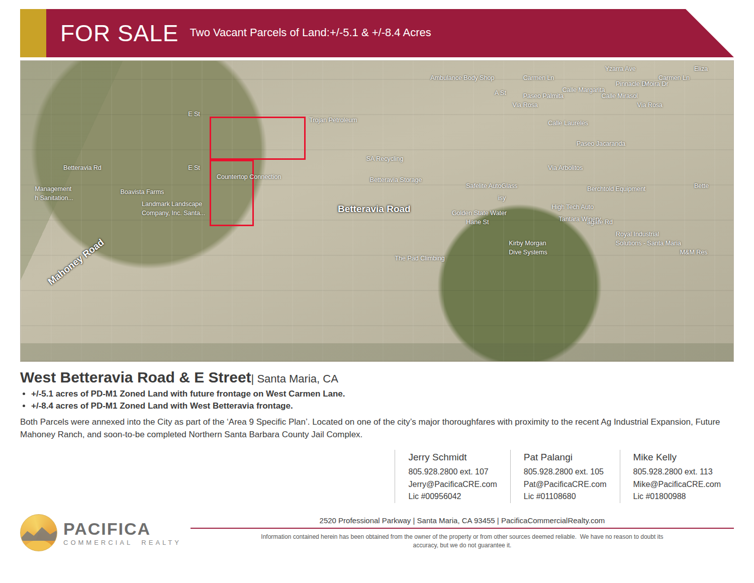FOR SALE
Two Vacant Parcels of Land:+/-5.1 & +/-8.4 Acres
Betteravia Road
Mahoney Road
Ambulance Body Shop
Carmen Ln
Carmen Ln
Yzarra Ave
Eliza
Calle Margarita
Via Rosa
Via Rosa
Calle Laureles
Paseo Jacaranda
Via Arbolitos
Paseo Palmita
Calle Mirasol
A St
Pinnacle Dr
Moira Dr
Trojan Petroleum
SA Recycling
Betteravia Storage
Betteravia Rd
Countertop Connection
E St
E St
Management
h Sanitation...
Boavista Farms
Landmark Landscape
Company, Inc. Santa...
Safelite AutoGlass
Berchtold Equipment
Bette
isy
Golden State Water
High Tech Auto
Tantara Winery
Royal Industrial
Solutions - Santa Maria
Kirby Morgan
Dive Systems
M&M Res
Hane St
agate Rd
The Pad Climbing
West Betteravia Road & E Street| Santa Maria, CA
+/-5.1 acres of PD-M1 Zoned Land with future frontage on West Carmen Lane.
+/-8.4 acres of PD-M1 Zoned Land with West Betteravia frontage.
Both Parcels were annexed into the City as part of the ‘Area 9 Specific Plan’. Located on one of the city’s major thoroughfares with proximity to the recent Ag Industrial Expansion, Future Mahoney Ranch, and soon-to-be completed Northern Santa Barbara County Jail Complex.
Jerry Schmidt
805.928.2800 ext. 107
Jerry@PacificaCRE.com
Lic #00956042
Pat Palangi
805.928.2800 ext. 105
Pat@PacificaCRE.com
Lic #01108680
Mike Kelly
805.928.2800 ext. 113
Mike@PacificaCRE.com
Lic #01800988
PACIFICA
COMMERCIAL REALTY
2520 Professional Parkway | Santa Maria, CA 93455 | PacificaCommercialRealty.com
Information contained herein has been obtained from the owner of the property or from other sources deemed reliable. We have no reason to doubt its accuracy, but we do not guarantee it.